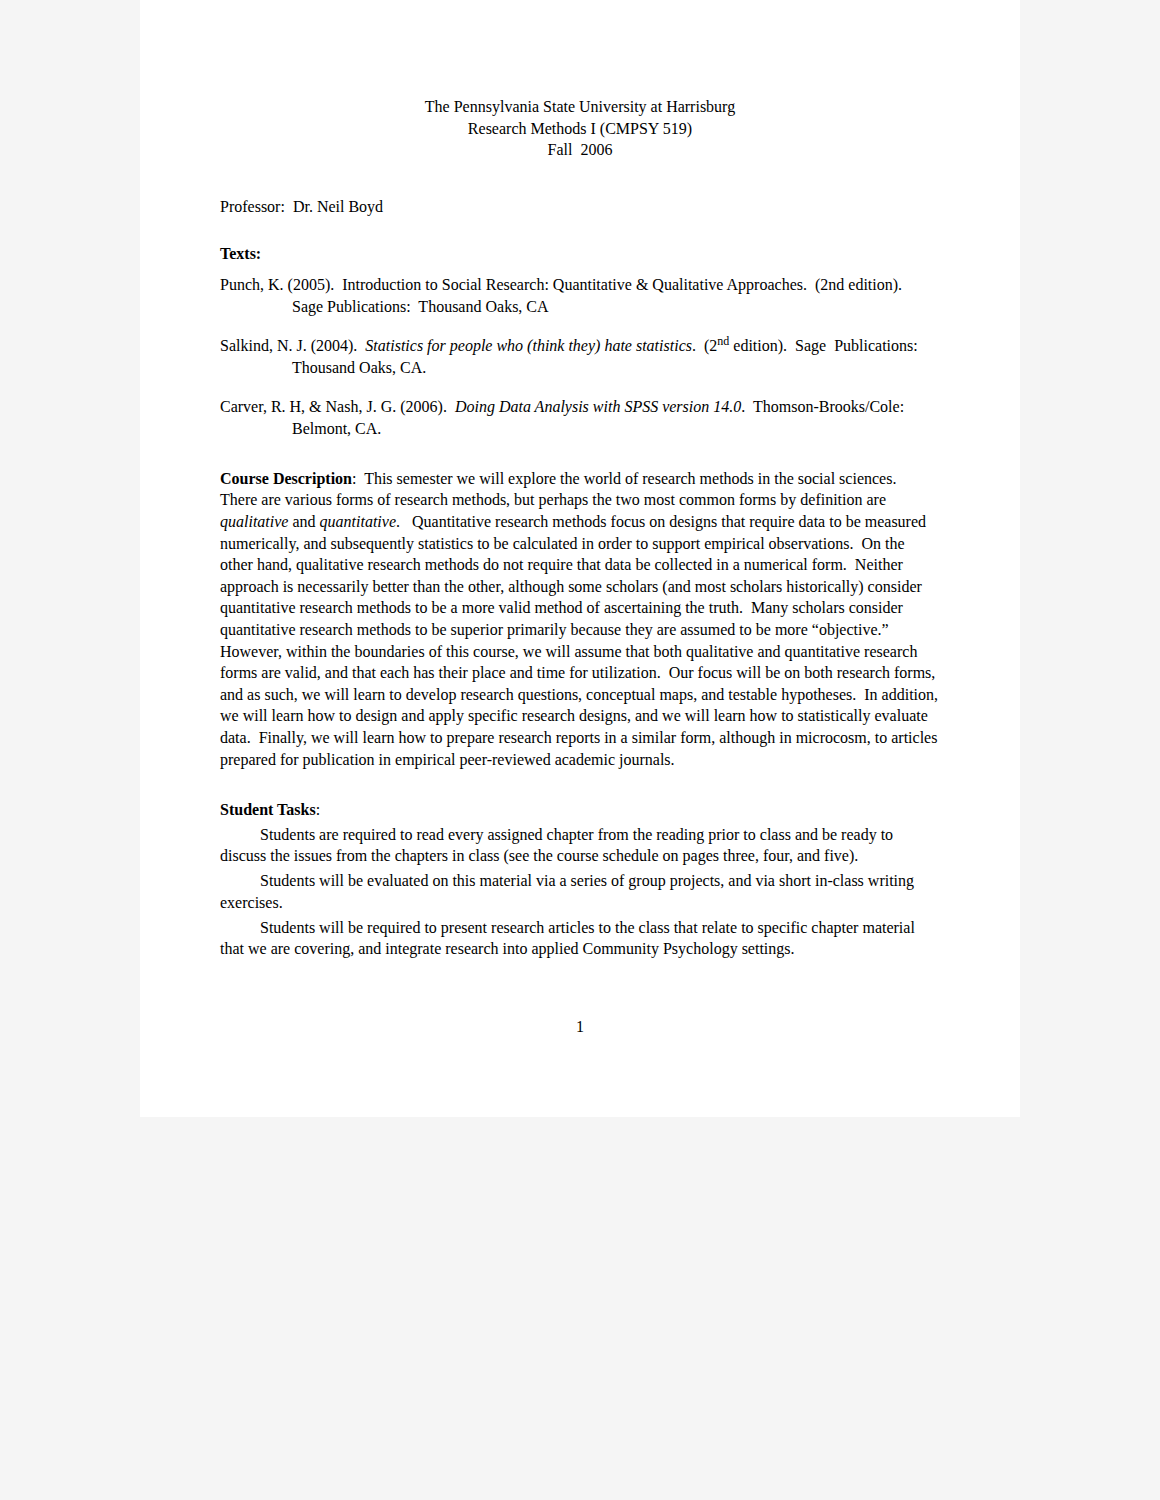The Pennsylvania State University at Harrisburg
Research Methods I (CMPSY 519)
Fall 2006
Professor: Dr. Neil Boyd
Texts:
Punch, K. (2005). Introduction to Social Research: Quantitative & Qualitative Approaches. (2nd edition). Sage Publications: Thousand Oaks, CA
Salkind, N. J. (2004). Statistics for people who (think they) hate statistics. (2nd edition). Sage Publications: Thousand Oaks, CA.
Carver, R. H, & Nash, J. G. (2006). Doing Data Analysis with SPSS version 14.0. Thomson-Brooks/Cole: Belmont, CA.
Course Description: This semester we will explore the world of research methods in the social sciences. There are various forms of research methods, but perhaps the two most common forms by definition are qualitative and quantitative. Quantitative research methods focus on designs that require data to be measured numerically, and subsequently statistics to be calculated in order to support empirical observations. On the other hand, qualitative research methods do not require that data be collected in a numerical form. Neither approach is necessarily better than the other, although some scholars (and most scholars historically) consider quantitative research methods to be a more valid method of ascertaining the truth. Many scholars consider quantitative research methods to be superior primarily because they are assumed to be more “objective.” However, within the boundaries of this course, we will assume that both qualitative and quantitative research forms are valid, and that each has their place and time for utilization. Our focus will be on both research forms, and as such, we will learn to develop research questions, conceptual maps, and testable hypotheses. In addition, we will learn how to design and apply specific research designs, and we will learn how to statistically evaluate data. Finally, we will learn how to prepare research reports in a similar form, although in microcosm, to articles prepared for publication in empirical peer-reviewed academic journals.
Student Tasks:
Students are required to read every assigned chapter from the reading prior to class and be ready to discuss the issues from the chapters in class (see the course schedule on pages three, four, and five).
Students will be evaluated on this material via a series of group projects, and via short in-class writing exercises.
Students will be required to present research articles to the class that relate to specific chapter material that we are covering, and integrate research into applied Community Psychology settings.
1